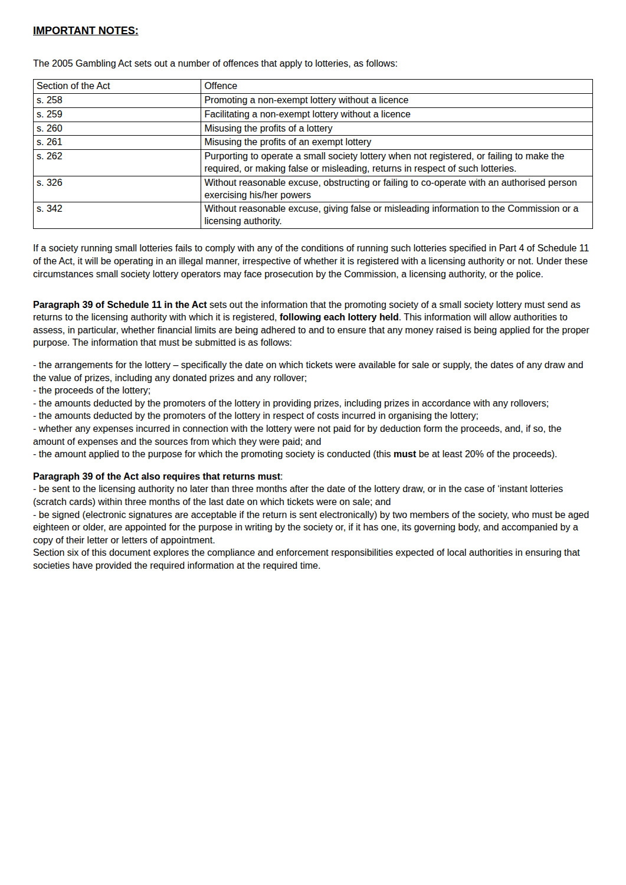IMPORTANT NOTES:
The 2005 Gambling Act sets out a number of offences that apply to lotteries, as follows:
| Section of the Act | Offence |
| s. 258 | Promoting a non-exempt lottery without a licence |
| s. 259 | Facilitating a non-exempt lottery without a licence |
| s. 260 | Misusing the profits of a lottery |
| s. 261 | Misusing the profits of an exempt lottery |
| s. 262 | Purporting to operate a small society lottery when not registered, or failing to make the required, or making false or misleading, returns in respect of such lotteries. |
| s. 326 | Without reasonable excuse, obstructing or failing to co-operate with an authorised person exercising his/her powers |
| s. 342 | Without reasonable excuse, giving false or misleading information to the Commission or a licensing authority. |
If a society running small lotteries fails to comply with any of the conditions of running such lotteries specified in Part 4 of Schedule 11 of the Act, it will be operating in an illegal manner, irrespective of whether it is registered with a licensing authority or not. Under these circumstances small society lottery operators may face prosecution by the Commission, a licensing authority, or the police.
Paragraph 39 of Schedule 11 in the Act sets out the information that the promoting society of a small society lottery must send as returns to the licensing authority with which it is registered, following each lottery held. This information will allow authorities to assess, in particular, whether financial limits are being adhered to and to ensure that any money raised is being applied for the proper purpose. The information that must be submitted is as follows:
- the arrangements for the lottery – specifically the date on which tickets were available for sale or supply, the dates of any draw and the value of prizes, including any donated prizes and any rollover;
- the proceeds of the lottery;
- the amounts deducted by the promoters of the lottery in providing prizes, including prizes in accordance with any rollovers;
- the amounts deducted by the promoters of the lottery in respect of costs incurred in organising the lottery;
- whether any expenses incurred in connection with the lottery were not paid for by deduction form the proceeds, and, if so, the amount of expenses and the sources from which they were paid; and
- the amount applied to the purpose for which the promoting society is conducted (this must be at least 20% of the proceeds).
Paragraph 39 of the Act also requires that returns must:
- be sent to the licensing authority no later than three months after the date of the lottery draw, or in the case of ‘instant lotteries (scratch cards) within three months of the last date on which tickets were on sale; and
- be signed (electronic signatures are acceptable if the return is sent electronically) by two members of the society, who must be aged eighteen or older, are appointed for the purpose in writing by the society or, if it has one, its governing body, and accompanied by a copy of their letter or letters of appointment.
Section six of this document explores the compliance and enforcement responsibilities expected of local authorities in ensuring that societies have provided the required information at the required time.